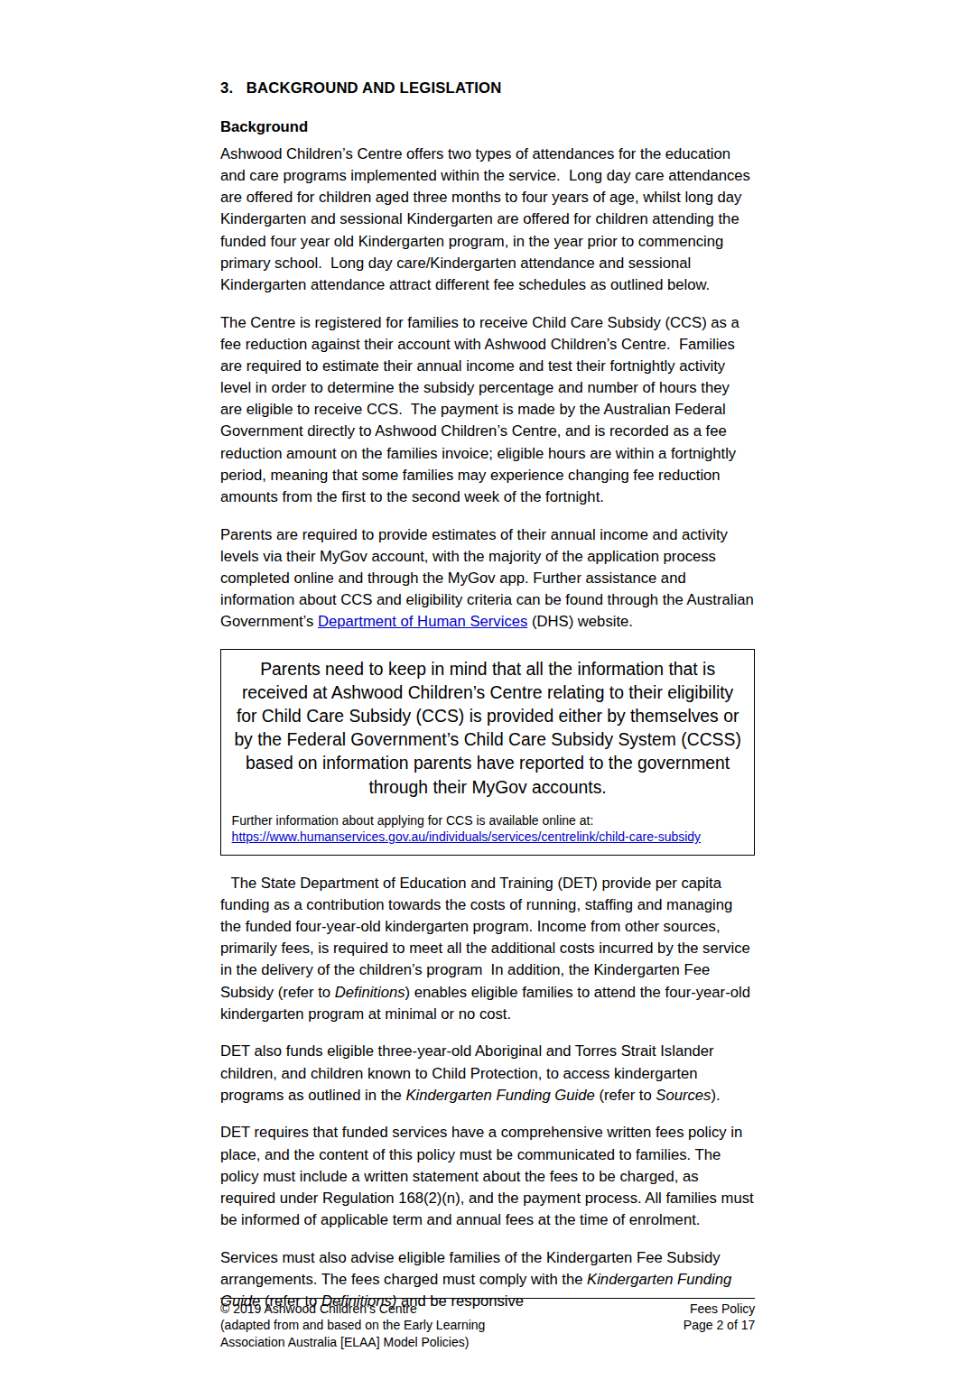3. BACKGROUND AND LEGISLATION
Background
Ashwood Children’s Centre offers two types of attendances for the education and care programs implemented within the service. Long day care attendances are offered for children aged three months to four years of age, whilst long day Kindergarten and sessional Kindergarten are offered for children attending the funded four year old Kindergarten program, in the year prior to commencing primary school. Long day care/Kindergarten attendance and sessional Kindergarten attendance attract different fee schedules as outlined below.
The Centre is registered for families to receive Child Care Subsidy (CCS) as a fee reduction against their account with Ashwood Children’s Centre. Families are required to estimate their annual income and test their fortnightly activity level in order to determine the subsidy percentage and number of hours they are eligible to receive CCS. The payment is made by the Australian Federal Government directly to Ashwood Children’s Centre, and is recorded as a fee reduction amount on the families invoice; eligible hours are within a fortnightly period, meaning that some families may experience changing fee reduction amounts from the first to the second week of the fortnight.
Parents are required to provide estimates of their annual income and activity levels via their MyGov account, with the majority of the application process completed online and through the MyGov app. Further assistance and information about CCS and eligibility criteria can be found through the Australian Government’s Department of Human Services (DHS) website.
Parents need to keep in mind that all the information that is received at Ashwood Children’s Centre relating to their eligibility for Child Care Subsidy (CCS) is provided either by themselves or by the Federal Government’s Child Care Subsidy System (CCSS) based on information parents have reported to the government through their MyGov accounts.
Further information about applying for CCS is available online at:
https://www.humanservices.gov.au/individuals/services/centrelink/child-care-subsidy
The State Department of Education and Training (DET) provide per capita funding as a contribution towards the costs of running, staffing and managing the funded four-year-old kindergarten program. Income from other sources, primarily fees, is required to meet all the additional costs incurred by the service in the delivery of the children’s program In addition, the Kindergarten Fee Subsidy (refer to Definitions) enables eligible families to attend the four-year-old kindergarten program at minimal or no cost.
DET also funds eligible three-year-old Aboriginal and Torres Strait Islander children, and children known to Child Protection, to access kindergarten programs as outlined in the Kindergarten Funding Guide (refer to Sources).
DET requires that funded services have a comprehensive written fees policy in place, and the content of this policy must be communicated to families. The policy must include a written statement about the fees to be charged, as required under Regulation 168(2)(n), and the payment process. All families must be informed of applicable term and annual fees at the time of enrolment.
Services must also advise eligible families of the Kindergarten Fee Subsidy arrangements. The fees charged must comply with the Kindergarten Funding Guide (refer to Definitions) and be responsive
© 2019 Ashwood Children’s Centre
(adapted from and based on the Early Learning
Association Australia [ELAA] Model Policies)
Fees Policy
Page 2 of 17